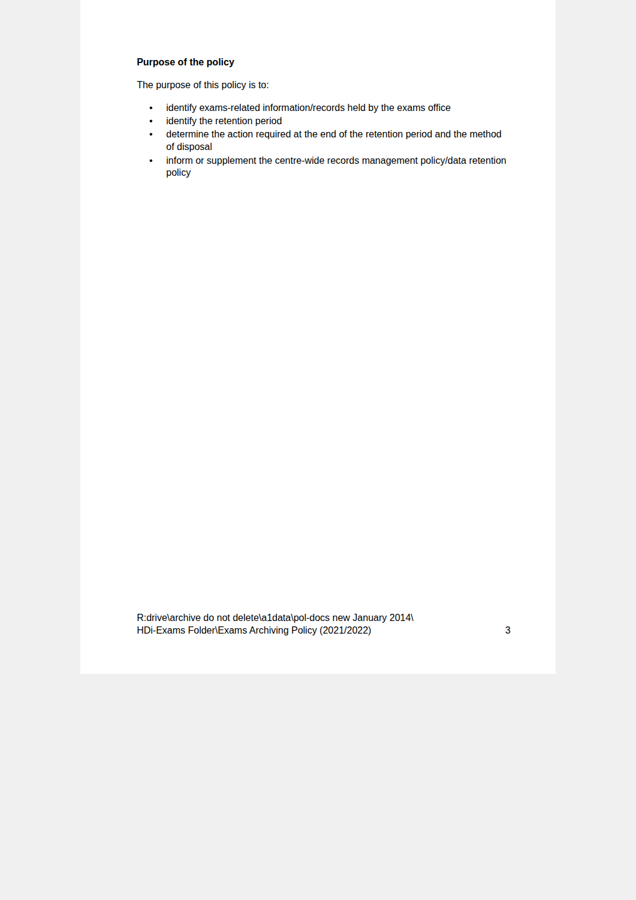Purpose of the policy
The purpose of this policy is to:
identify exams-related information/records held by the exams office
identify the retention period
determine the action required at the end of the retention period and the method of disposal
inform or supplement the centre-wide records management policy/data retention policy
R:drive\archive do not delete\a1data\pol-docs new January 2014\ HDi-Exams Folder\Exams Archiving Policy (2021/2022) 3